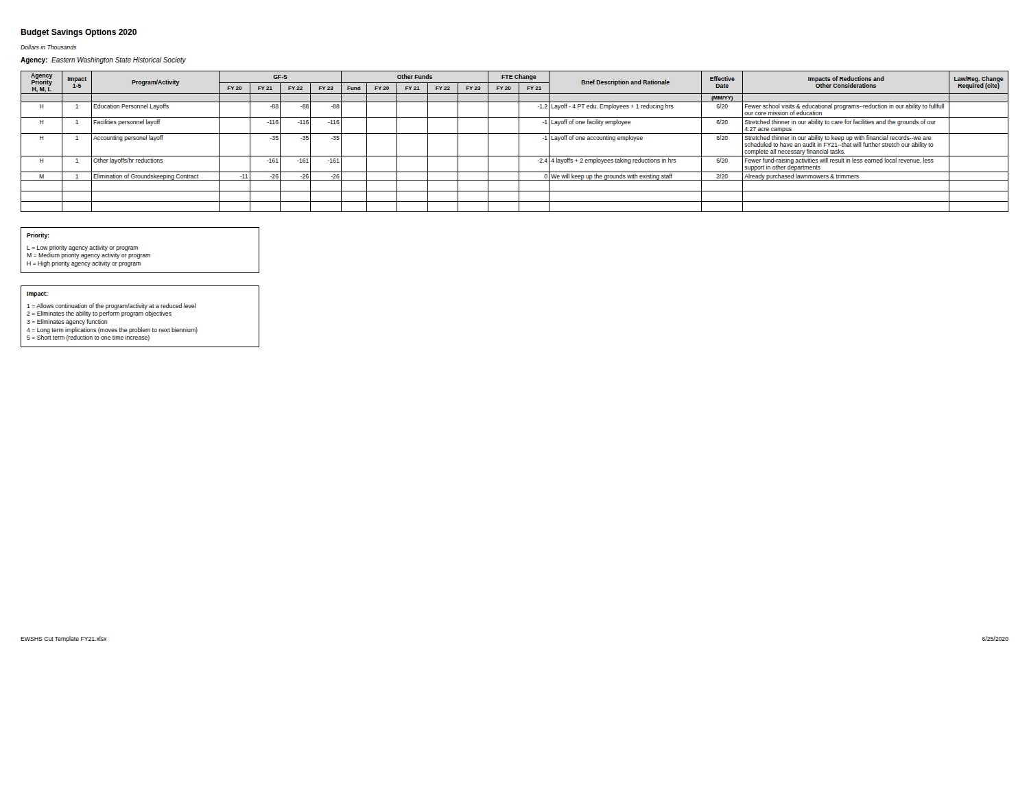Budget Savings Options 2020
Dollars in Thousands
Agency: Eastern Washington State Historical Society
| Agency Priority H, M, L | Impact 1-5 | Program/Activity | GF-S | Other Funds | FTE Change | Brief Description and Rationale | Effective Date | Impacts of Reductions and Other Considerations | Law/Reg. Change Required (cite) |
| --- | --- | --- | --- | --- | --- | --- | --- | --- | --- |
| FY 20 | FY 21 | FY 22 | FY 23 | Fund | FY 20 | FY 21 | FY 22 | FY 23 | FY 20 | FY 21 |
| | | | | | | | | | | | | | | | (MM/YY) | | |
| H | 1 | Education Personnel Layoffs | | -88 | -88 | -88 | | | | | | | -1.2 | Layoff - 4 PT edu. Employees + 1 reducing hrs | 6/20 | Fewer school visits & educational programs--reduction in our ability to fullfull our core mission of education | |
| H | 1 | Facilities personnel layoff | | -116 | -116 | -116 | | | | | | | -1 | Layoff of one facility employee | 6/20 | Stretched thinner in our ability to care for facilities and the grounds of our 4.27 acre campus | |
| H | 1 | Accounting personel layoff | | -35 | -35 | -35 | | | | | | | -1 | Layoff of one accounting employee | 6/20 | Stretched thinner in our ability to keep up with financial records--we are scheduled to have an audit in FY21--that will further stretch our ability to complete all necessary financial tasks. | |
| H | 1 | Other layoffs/hr reductions | | -161 | -161 | -161 | | | | | | | -2.4 | 4 layoffs + 2 employees taking reductions in hrs | 6/20 | Fewer fund-raising activities will result in less earned local revenue, less support in other departments | |
| M | 1 | Elimination of Groundskeeping Contract | -11 | -26 | -26 | -26 | | | | | | | 0 | We will keep up the grounds with existing staff | 2/20 | Already purchased lawnmowers & trimmers | |
Priority:
L = Low priority agency activity or program
M = Medium priority agency activity or program
H = High priority agency activity or program
Impact:
1 = Allows continuation of the program/activity at a reduced level
2 = Eliminates the ability to perform program objectives
3 = Eliminates agency function
4 = Long term implications (moves the problem to next biennium)
5 = Short term (reduction to one time increase)
EWSHS Cut Template FY21.xlsx 6/25/2020